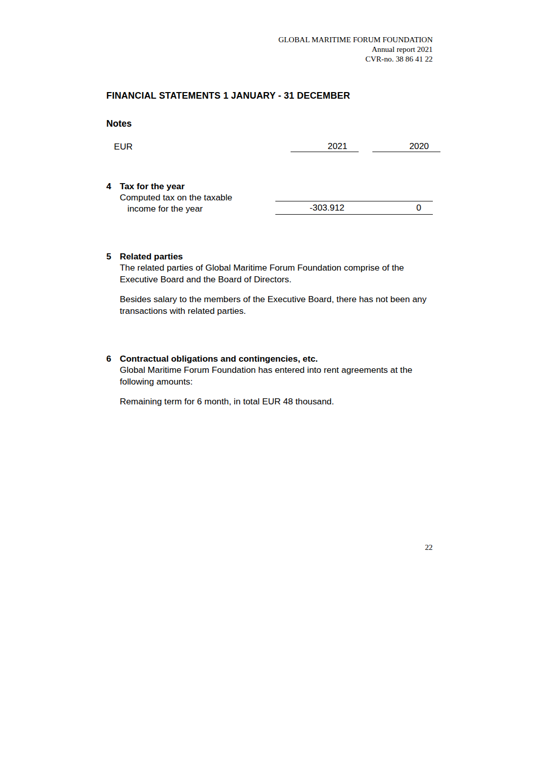Global Maritime Forum Foundation
Annual report 2021
CVR-no. 38 86 41 22
FINANCIAL STATEMENTS 1 JANUARY - 31 DECEMBER
Notes
| EUR | 2021 | | 2020 |
4 Tax for the year
Computed tax on the taxable income for the year
-303.912
0
5 Related parties
The related parties of Global Maritime Forum Foundation comprise of the Executive Board and the Board of Directors.
Besides salary to the members of the Executive Board, there has not been any transactions with related parties.
6 Contractual obligations and contingencies, etc.
Global Maritime Forum Foundation has entered into rent agreements at the following amounts:
Remaining term for 6 month, in total EUR 48 thousand.
22